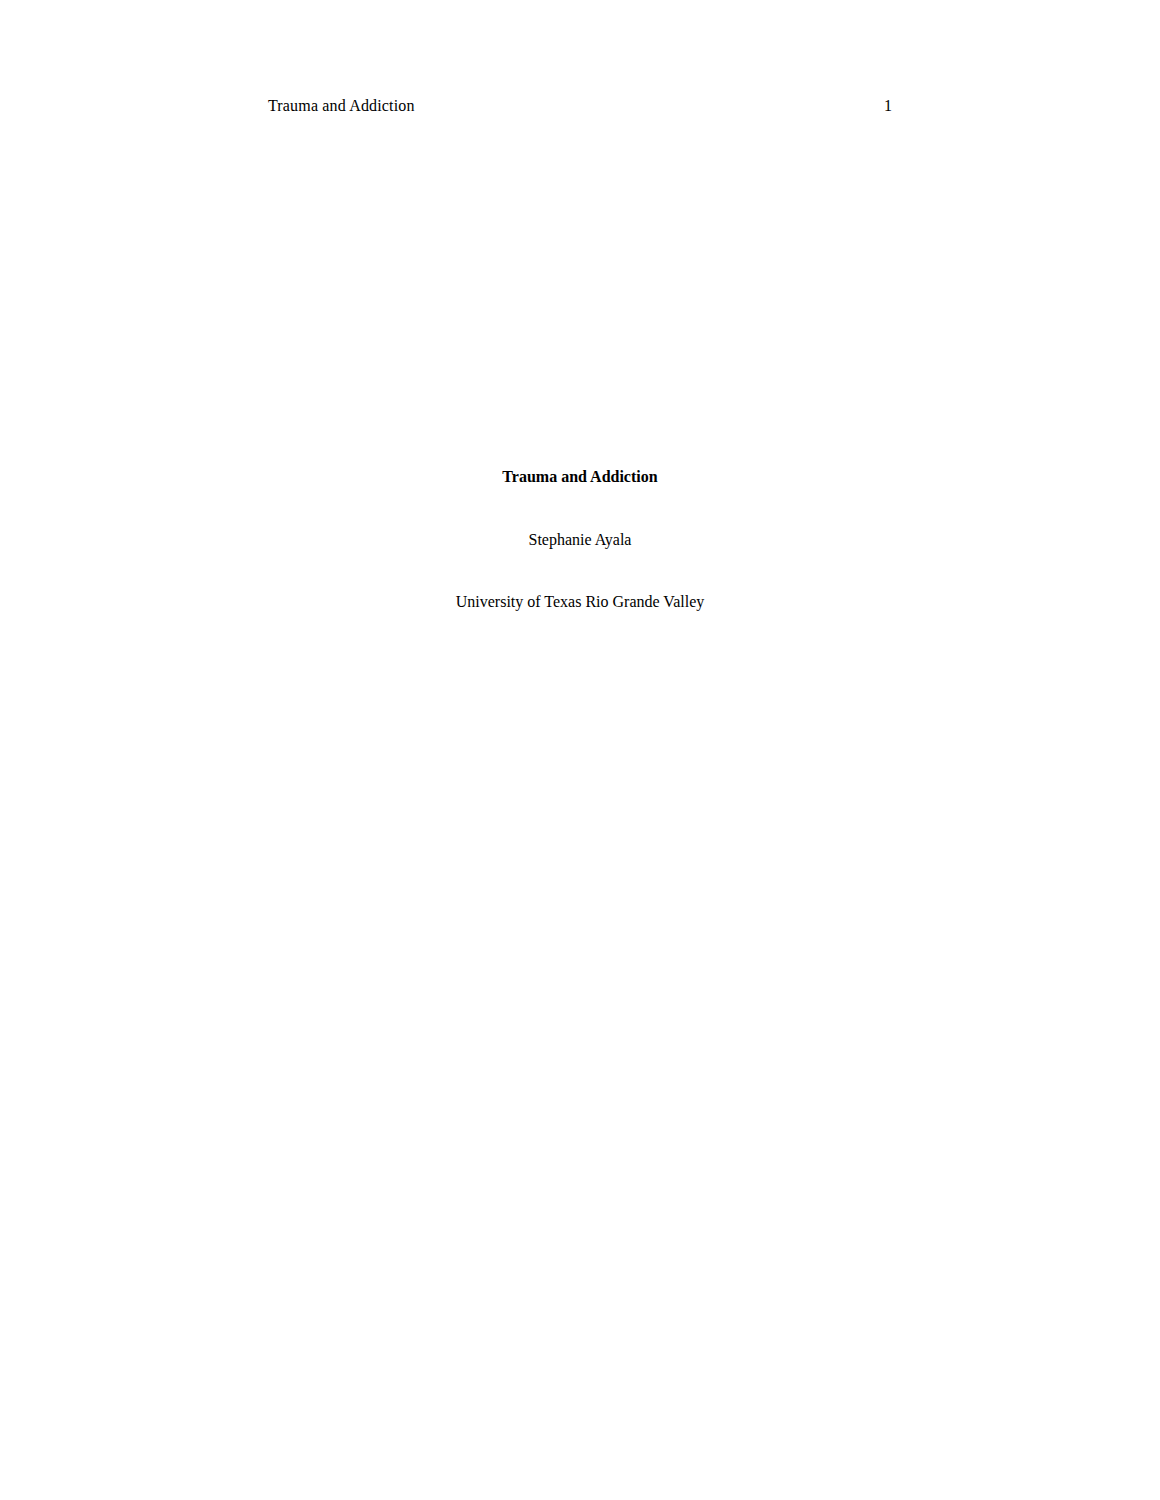Trauma and Addiction 1
Trauma and Addiction
Stephanie Ayala
University of Texas Rio Grande Valley